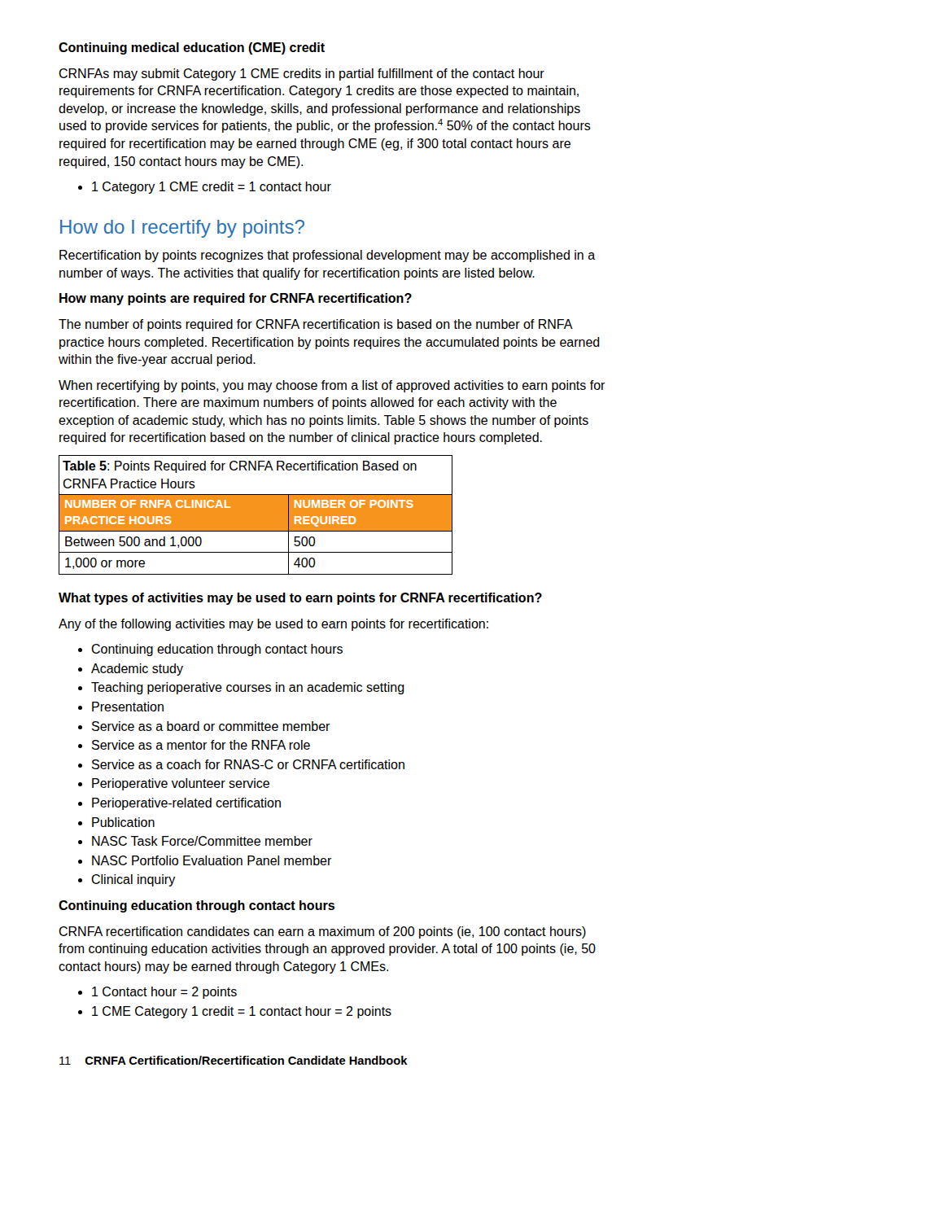Continuing medical education (CME) credit
CRNFAs may submit Category 1 CME credits in partial fulfillment of the contact hour requirements for CRNFA recertification. Category 1 credits are those expected to maintain, develop, or increase the knowledge, skills, and professional performance and relationships used to provide services for patients, the public, or the profession.4 50% of the contact hours required for recertification may be earned through CME (eg, if 300 total contact hours are required, 150 contact hours may be CME).
1 Category 1 CME credit = 1 contact hour
How do I recertify by points?
Recertification by points recognizes that professional development may be accomplished in a number of ways. The activities that qualify for recertification points are listed below.
How many points are required for CRNFA recertification?
The number of points required for CRNFA recertification is based on the number of RNFA practice hours completed. Recertification by points requires the accumulated points be earned within the five-year accrual period.
When recertifying by points, you may choose from a list of approved activities to earn points for recertification. There are maximum numbers of points allowed for each activity with the exception of academic study, which has no points limits. Table 5 shows the number of points required for recertification based on the number of clinical practice hours completed.
Table 5 : Points Required for CRNFA Recertification Based on CRNFA Practice Hours
| NUMBER OF RNFA CLINICAL PRACTICE HOURS | NUMBER OF POINTS REQUIRED |
| --- | --- |
| Between 500 and 1,000 | 500 |
| 1,000 or more | 400 |
What types of activities may be used to earn points for CRNFA recertification?
Any of the following activities may be used to earn points for recertification:
Continuing education through contact hours
Academic study
Teaching perioperative courses in an academic setting
Presentation
Service as a board or committee member
Service as a mentor for the RNFA role
Service as a coach for RNAS-C or CRNFA certification
Perioperative volunteer service
Perioperative-related certification
Publication
NASC Task Force/Committee member
NASC Portfolio Evaluation Panel member
Clinical inquiry
Continuing education through contact hours
CRNFA recertification candidates can earn a maximum of 200 points (ie, 100 contact hours) from continuing education activities through an approved provider. A total of 100 points (ie, 50 contact hours) may be earned through Category 1 CMEs.
1 Contact hour = 2 points
1 CME Category 1 credit = 1 contact hour = 2 points
11 CRNFA Certification/Recertification Candidate Handbook